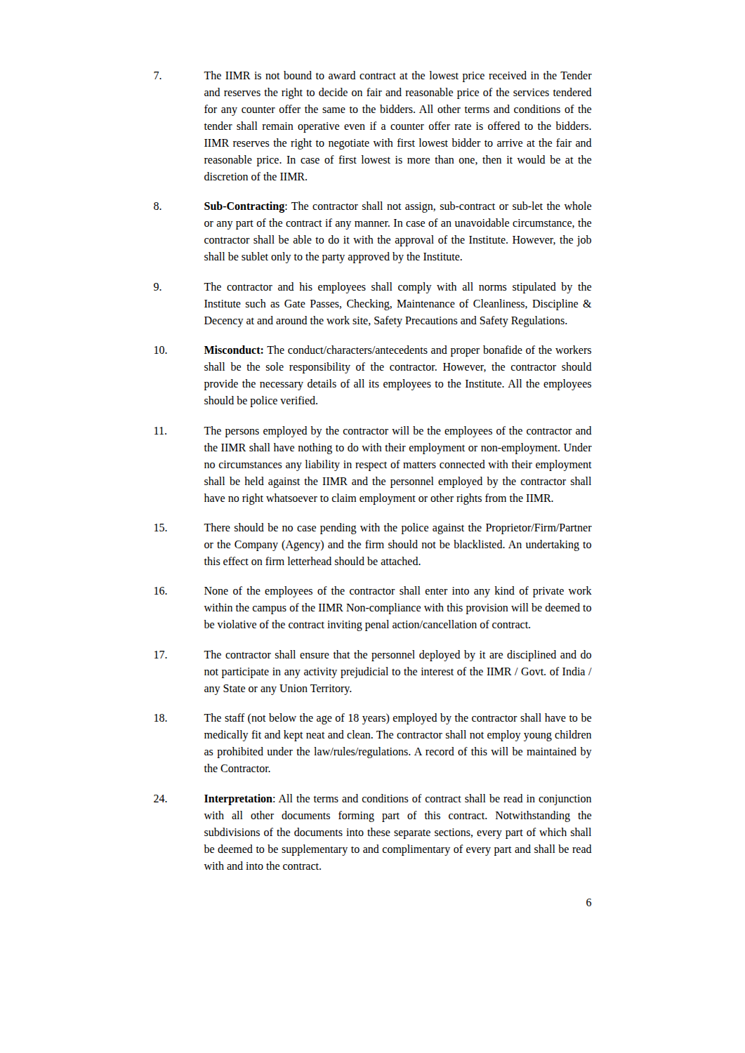7. The IIMR is not bound to award contract at the lowest price received in the Tender and reserves the right to decide on fair and reasonable price of the services tendered for any counter offer the same to the bidders. All other terms and conditions of the tender shall remain operative even if a counter offer rate is offered to the bidders. IIMR reserves the right to negotiate with first lowest bidder to arrive at the fair and reasonable price. In case of first lowest is more than one, then it would be at the discretion of the IIMR.
8. Sub-Contracting: The contractor shall not assign, sub-contract or sub-let the whole or any part of the contract if any manner. In case of an unavoidable circumstance, the contractor shall be able to do it with the approval of the Institute. However, the job shall be sublet only to the party approved by the Institute.
9. The contractor and his employees shall comply with all norms stipulated by the Institute such as Gate Passes, Checking, Maintenance of Cleanliness, Discipline & Decency at and around the work site, Safety Precautions and Safety Regulations.
10. Misconduct: The conduct/characters/antecedents and proper bonafide of the workers shall be the sole responsibility of the contractor. However, the contractor should provide the necessary details of all its employees to the Institute. All the employees should be police verified.
11. The persons employed by the contractor will be the employees of the contractor and the IIMR shall have nothing to do with their employment or non-employment. Under no circumstances any liability in respect of matters connected with their employment shall be held against the IIMR and the personnel employed by the contractor shall have no right whatsoever to claim employment or other rights from the IIMR.
15. There should be no case pending with the police against the Proprietor/Firm/Partner or the Company (Agency) and the firm should not be blacklisted. An undertaking to this effect on firm letterhead should be attached.
16. None of the employees of the contractor shall enter into any kind of private work within the campus of the IIMR Non-compliance with this provision will be deemed to be violative of the contract inviting penal action/cancellation of contract.
17. The contractor shall ensure that the personnel deployed by it are disciplined and do not participate in any activity prejudicial to the interest of the IIMR / Govt. of India / any State or any Union Territory.
18. The staff (not below the age of 18 years) employed by the contractor shall have to be medically fit and kept neat and clean. The contractor shall not employ young children as prohibited under the law/rules/regulations. A record of this will be maintained by the Contractor.
24. Interpretation: All the terms and conditions of contract shall be read in conjunction with all other documents forming part of this contract. Notwithstanding the subdivisions of the documents into these separate sections, every part of which shall be deemed to be supplementary to and complimentary of every part and shall be read with and into the contract.
6